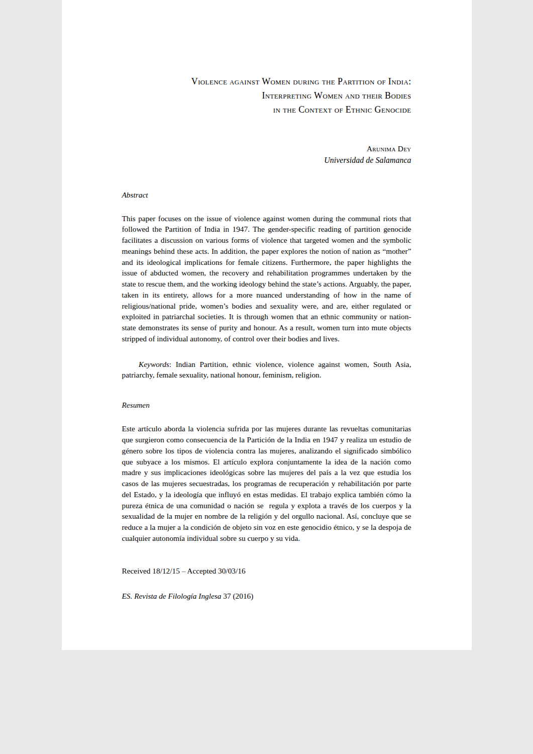Violence against Women during the Partition of India:
Interpreting Women and their Bodies
in the Context of Ethnic Genocide
Arunima Dey
Universidad de Salamanca
Abstract
This paper focuses on the issue of violence against women during the communal riots that followed the Partition of India in 1947. The gender-specific reading of partition genocide facilitates a discussion on various forms of violence that targeted women and the symbolic meanings behind these acts. In addition, the paper explores the notion of nation as “mother” and its ideological implications for female citizens. Furthermore, the paper highlights the issue of abducted women, the recovery and rehabilitation programmes undertaken by the state to rescue them, and the working ideology behind the state’s actions. Arguably, the paper, taken in its entirety, allows for a more nuanced understanding of how in the name of religious/national pride, women’s bodies and sexuality were, and are, either regulated or exploited in patriarchal societies. It is through women that an ethnic community or nation-state demonstrates its sense of purity and honour. As a result, women turn into mute objects stripped of individual autonomy, of control over their bodies and lives.
Keywords: Indian Partition, ethnic violence, violence against women, South Asia, patriarchy, female sexuality, national honour, feminism, religion.
Resumen
Este artículo aborda la violencia sufrida por las mujeres durante las revueltas comunitarias que surgieron como consecuencia de la Partición de la India en 1947 y realiza un estudio de género sobre los tipos de violencia contra las mujeres, analizando el significado simbólico que subyace a los mismos. El artículo explora conjuntamente la idea de la nación como madre y sus implicaciones ideológicas sobre las mujeres del país a la vez que estudia los casos de las mujeres secuestradas, los programas de recuperación y rehabilitación por parte del Estado, y la ideología que influyó en estas medidas. El trabajo explica también cómo la pureza étnica de una comunidad o nación se regula y explota a través de los cuerpos y la sexualidad de la mujer en nombre de la religión y del orgullo nacional. Así, concluye que se reduce a la mujer a la condición de objeto sin voz en este genocidio étnico, y se la despoja de cualquier autonomía individual sobre su cuerpo y su vida.
Received 18/12/15 – Accepted 30/03/16
ES. Revista de Filología Inglesa 37 (2016)